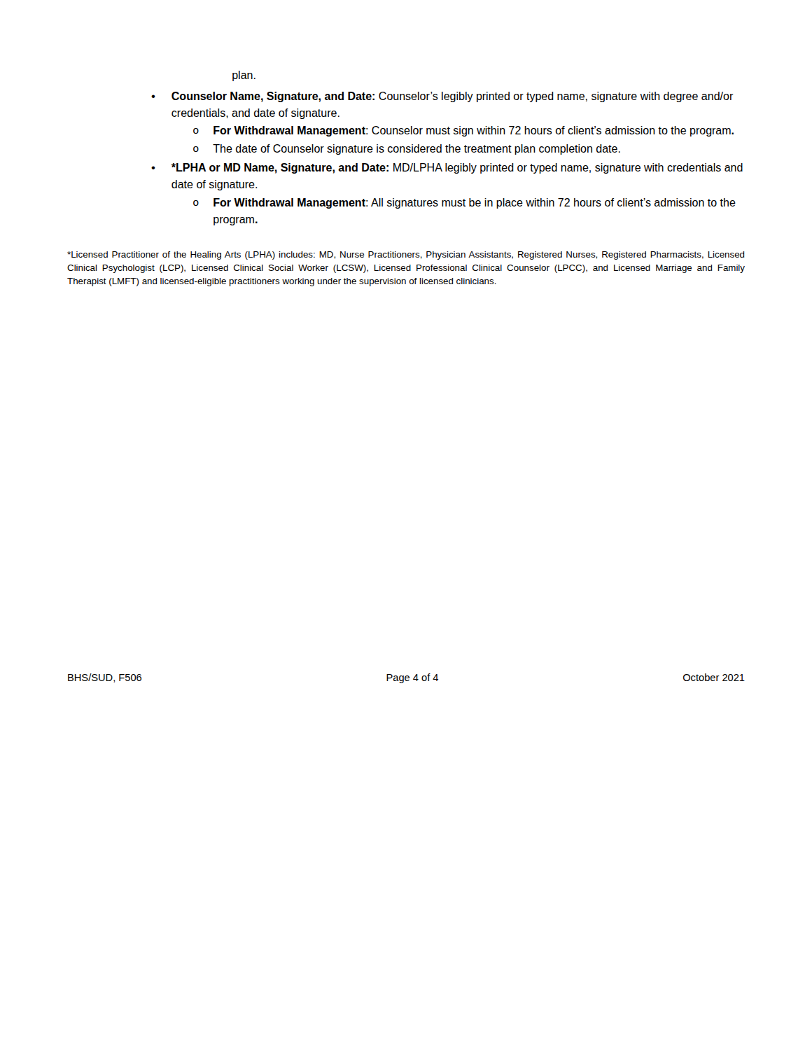plan.
Counselor Name, Signature, and Date: Counselor’s legibly printed or typed name, signature with degree and/or credentials, and date of signature.
For Withdrawal Management: Counselor must sign within 72 hours of client’s admission to the program.
The date of Counselor signature is considered the treatment plan completion date.
*LPHA or MD Name, Signature, and Date: MD/LPHA legibly printed or typed name, signature with credentials and date of signature.
For Withdrawal Management: All signatures must be in place within 72 hours of client’s admission to the program.
*Licensed Practitioner of the Healing Arts (LPHA) includes: MD, Nurse Practitioners, Physician Assistants, Registered Nurses, Registered Pharmacists, Licensed Clinical Psychologist (LCP), Licensed Clinical Social Worker (LCSW), Licensed Professional Clinical Counselor (LPCC), and Licensed Marriage and Family Therapist (LMFT) and licensed-eligible practitioners working under the supervision of licensed clinicians.
BHS/SUD, F506 Page 4 of 4 October 2021